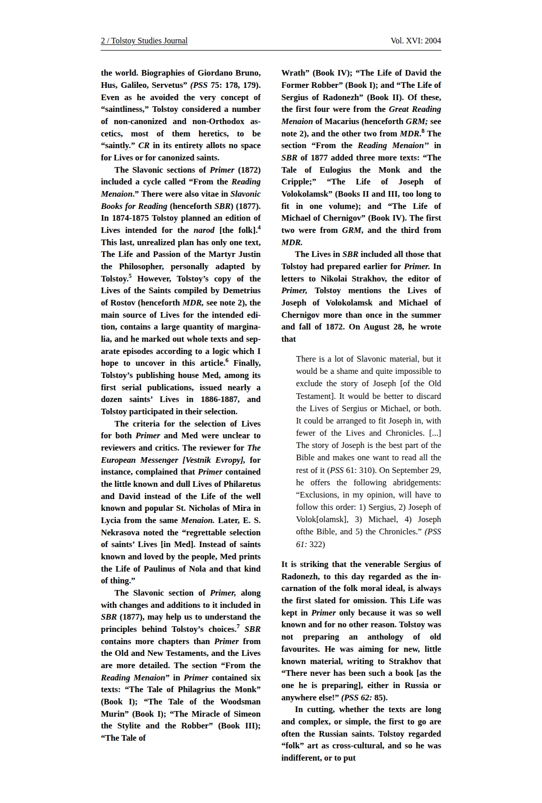2 / Tolstoy Studies Journal Vol. XVI: 2004
the world. Biographies of Giordano Bruno, Hus, Galileo, Servetus” (PSS 75: 178, 179). Even as he avoided the very concept of “saintliness,” Tolstoy considered a number of non-canonized and non-Orthodox ascetics, most of them heretics, to be “saintly.” CR in its entirety allots no space for Lives or for canonized saints.
The Slavonic sections of Primer (1872) included a cycle called “From the Reading Menaion.” There were also vitae in Slavonic Books for Reading (henceforth SBR) (1877). In 1874-1875 Tolstoy planned an edition of Lives intended for the narod [the folk].4 This last, unrealized plan has only one text, The Life and Passion of the Martyr Justin the Philosopher, personally adapted by Tolstoy.5 However, Tol­stoy’s copy of the Lives of the Saints compiled by Demetrius of Rostov (henceforth MDR, see note 2), the main source of Lives for the intended edition, contains a large quantity of marginalia, and he marked out whole texts and separate episodes according to a logic which I hope to uncover in this article.6 Finally, Tolstoy’s publishing house Med, among its first serial publications, issued nearly a dozen saints’ Lives in 1886-1887, and Tolstoy participated in their selection.
The criteria for the selection of Lives for both Primer and Med were unclear to reviewers and critics. The reviewer for The European Messenger [Vestnik Evropy], for instance, complained that Primer contained the little known and dull Lives of Philaretus and David instead of the Life of the well known and popular St. Nicholas of Mira in Lycia from the same Menaion. Later, E. S. Nekra­sova noted the “regrettable selection of saints’ Lives [in Med]. Instead of saints known and loved by the people, Med prints the Life of Paulinus of Nola and that kind of thing.”
The Slavonic section of Primer, along with changes and additions to it included in SBR (1877), may help us to understand the principles behind Tolstoy’s choices.7 SBR contains more chapters than Primer from the Old and New Testaments, and the Lives are more detailed. The section “From the Reading Menaion” in Primer contained six texts: “The Tale of Philagrius the Monk” (Book I); “The Tale of the Woodsman Murin” (Book I); “The Miracle of Simeon the Stylite and the Robber” (Book III); “The Tale of
Wrath” (Book IV); “The Life of David the Former Robber” (Book I); and “The Life of Sergius of Radonezh” (Book II). Of these, the first four were from the Great Reading Menaion of Macarius (henceforth GRM; see note 2), and the other two from MDR.8 The section “From the Reading Menaion’’ in SBR of 1877 added three more texts: “The Tale of Eulogius the Monk and the Cripple;” “The Life of Joseph of Volokolamsk” (Books II and III, too long to fit in one volume); and “The Life of Michael of Chernigov” (Book IV). The first two were from GRM, and the third from MDR.
The Lives in SBR included all those that Tolstoy had prepared earlier for Primer. In letters to Nikolai Strakhov, the editor of Primer, Tolstoy mentions the Lives of Joseph of Volokolamsk and Michael of Chernigov more than once in the summer and fall of 1872. On August 28, he wrote that
There is a lot of Slavonic material, but it would be a shame and quite impossible to exclude the story of Joseph [of the Old Testament]. It would be bet­ter to discard the Lives of Sergius or Michael, or both. It could be arranged to fit Joseph in, with fewer of the Lives and Chronicles. [...] The story of Joseph is the best part of the Bible and makes one want to read all the rest of it (PSS 61: 310). On September 29, he offers the following abridge­ments: “Exclusions, in my opinion, will have to follow this order: 1) Sergius, 2) Joseph of Volok[olamsk], 3) Michael, 4) Joseph ofthe Bible, and 5) the Chronicles.” (PSS 61: 322)
It is striking that the venerable Sergius of Rado­nezh, to this day regarded as the incarnation of the folk moral ideal, is always the first slated for omission. This Life was kept in Primer only be­cause it was so well known and for no other reason. Tolstoy was not preparing an anthology of old favourites. He was aiming for new, little known material, writing to Strakhov that “There never has been such a book [as the one he is preparing], either in Russia or anywhere else!” (PSS 62: 85).
In cutting, whether the texts are long and complex, or simple, the first to go are often the Russian saints. Tolstoy regarded “folk” art as cross-cultural, and so he was indifferent, or to put